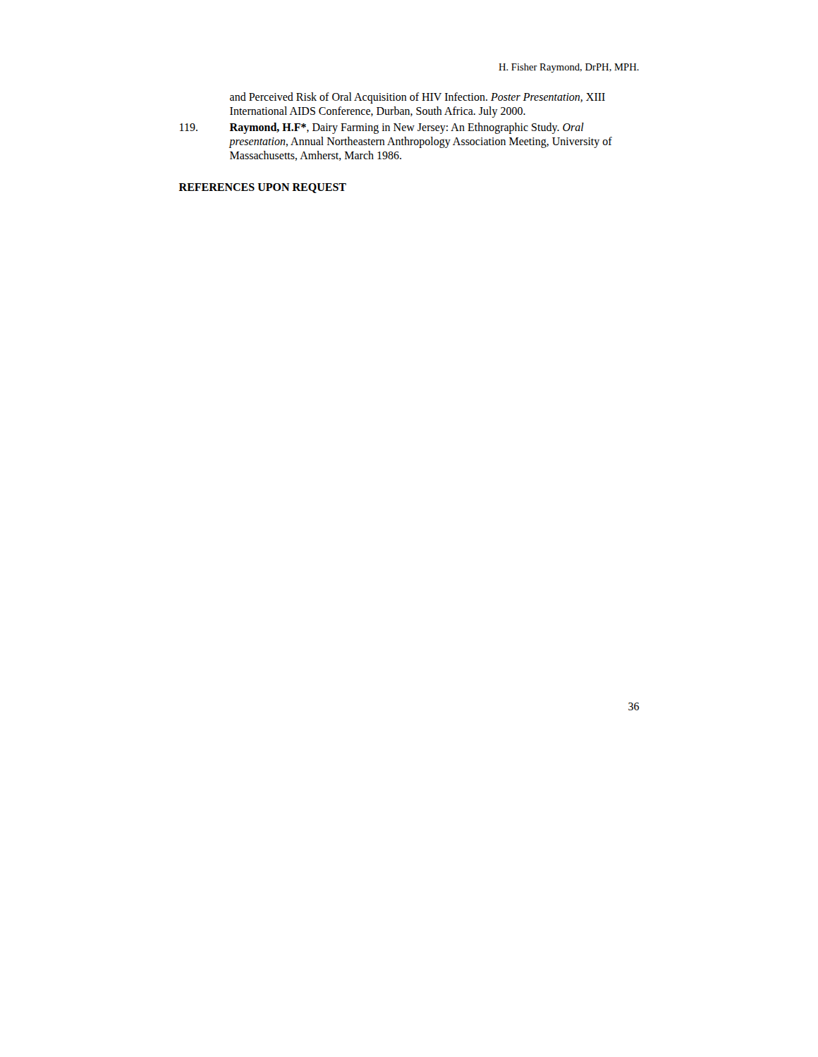H. Fisher Raymond, DrPH, MPH.
and Perceived Risk of Oral Acquisition of HIV Infection. Poster Presentation, XIII International AIDS Conference, Durban, South Africa. July 2000.
119. Raymond, H.F*, Dairy Farming in New Jersey: An Ethnographic Study. Oral presentation, Annual Northeastern Anthropology Association Meeting, University of Massachusetts, Amherst, March 1986.
REFERENCES UPON REQUEST
36